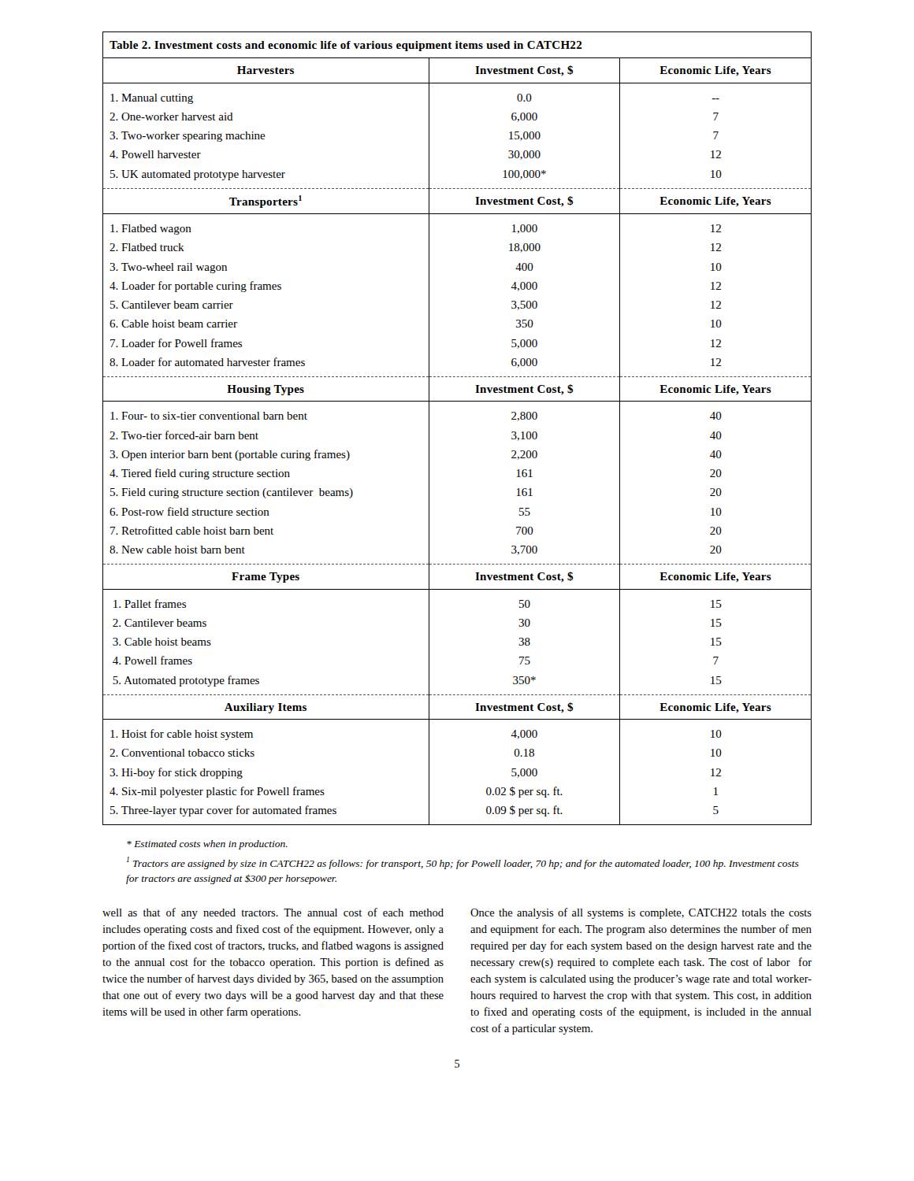Table 2. Investment costs and economic life of various equipment items used in CATCH22
| Harvesters | Investment Cost, $ | Economic Life, Years |
| --- | --- | --- |
| 1. Manual cutting | 0.0 | -- |
| 2. One-worker harvest aid | 6,000 | 7 |
| 3. Two-worker spearing machine | 15,000 | 7 |
| 4. Powell harvester | 30,000 | 12 |
| 5. UK automated prototype harvester | 100,000* | 10 |
| Transporters 1 | Investment Cost, $ | Economic Life, Years |
| 1. Flatbed wagon | 1,000 | 12 |
| 2. Flatbed truck | 18,000 | 12 |
| 3. Two-wheel rail wagon | 400 | 10 |
| 4. Loader for portable curing frames | 4,000 | 12 |
| 5. Cantilever beam carrier | 3,500 | 12 |
| 6. Cable hoist beam carrier | 350 | 10 |
| 7. Loader for Powell frames | 5,000 | 12 |
| 8. Loader for automated harvester frames | 6,000 | 12 |
| Housing Types | Investment Cost, $ | Economic Life, Years |
| 1. Four- to six-tier conventional barn bent | 2,800 | 40 |
| 2. Two-tier forced-air barn bent | 3,100 | 40 |
| 3. Open interior barn bent (portable curing frames) | 2,200 | 40 |
| 4. Tiered field curing structure section | 161 | 20 |
| 5. Field curing structure section (cantilever beams) | 161 | 20 |
| 6. Post-row field structure section | 55 | 10 |
| 7. Retrofitted cable hoist barn bent | 700 | 20 |
| 8. New cable hoist barn bent | 3,700 | 20 |
| Frame Types | Investment Cost, $ | Economic Life, Years |
| 1. Pallet frames | 50 | 15 |
| 2. Cantilever beams | 30 | 15 |
| 3. Cable hoist beams | 38 | 15 |
| 4. Powell frames | 75 | 7 |
| 5. Automated prototype frames | 350* | 15 |
| Auxiliary Items | Investment Cost, $ | Economic Life, Years |
| 1. Hoist for cable hoist system | 4,000 | 10 |
| 2. Conventional tobacco sticks | 0.18 | 10 |
| 3. Hi-boy for stick dropping | 5,000 | 12 |
| 4. Six-mil polyester plastic for Powell frames | 0.02 $ per sq. ft. | 1 |
| 5. Three-layer typar cover for automated frames | 0.09 $ per sq. ft. | 5 |
* Estimated costs when in production.
1 Tractors are assigned by size in CATCH22 as follows: for transport, 50 hp; for Powell loader, 70 hp; and for the automated loader, 100 hp. Investment costs for tractors are assigned at $300 per horsepower.
well as that of any needed tractors. The annual cost of each method includes operating costs and fixed cost of the equipment. However, only a portion of the fixed cost of tractors, trucks, and flatbed wagons is assigned to the annual cost for the tobacco operation. This portion is defined as twice the number of harvest days divided by 365, based on the assumption that one out of every two days will be a good harvest day and that these items will be used in other farm operations.
Once the analysis of all systems is complete, CATCH22 totals the costs and equipment for each. The program also determines the number of men required per day for each system based on the design harvest rate and the necessary crew(s) required to complete each task. The cost of labor for each system is calculated using the producer’s wage rate and total worker-hours required to harvest the crop with that system. This cost, in addition to fixed and operating costs of the equipment, is included in the annual cost of a particular system.
5